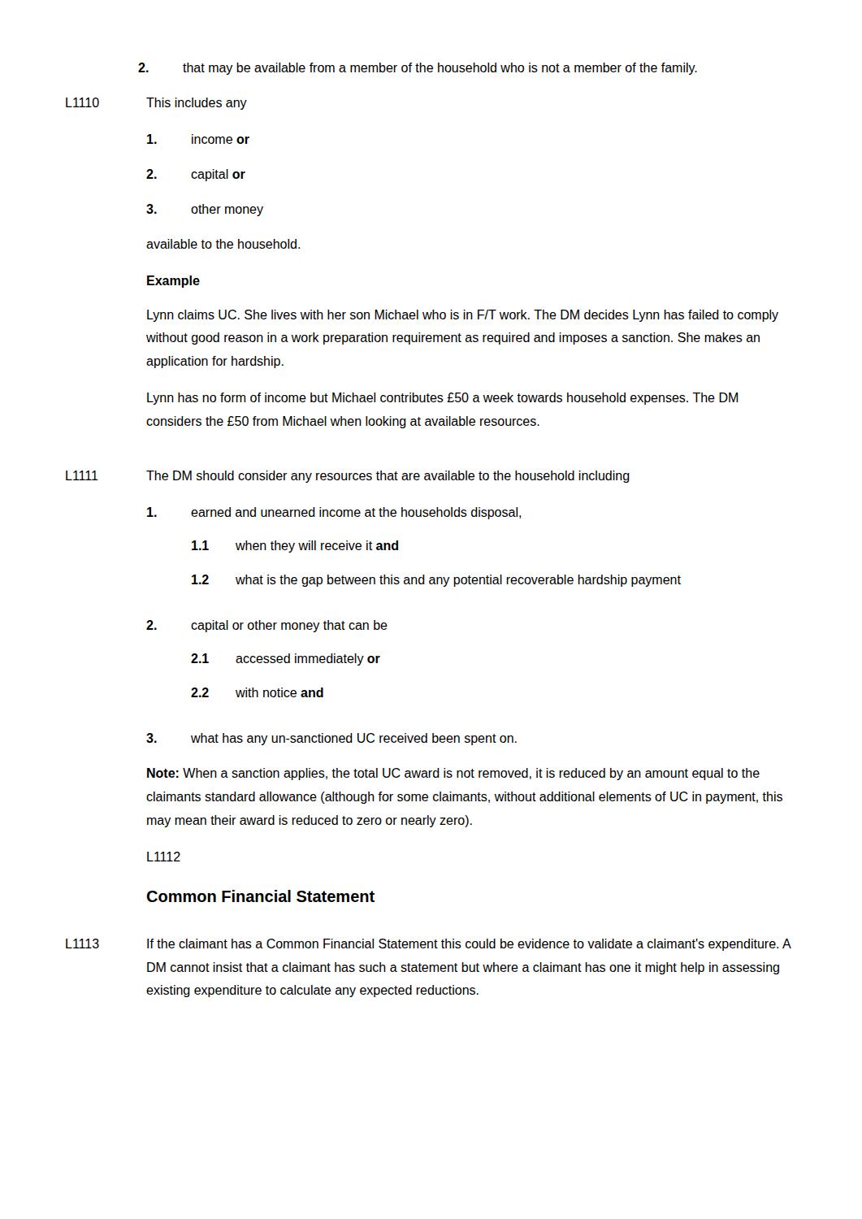2. that may be available from a member of the household who is not a member of the family.
L1110
This includes any
1. income or
2. capital or
3. other money
available to the household.
Example
Lynn claims UC. She lives with her son Michael who is in F/T work. The DM decides Lynn has failed to comply without good reason in a work preparation requirement as required and imposes a sanction. She makes an application for hardship.
Lynn has no form of income but Michael contributes £50 a week towards household expenses. The DM considers the £50 from Michael when looking at available resources.
L1111
The DM should consider any resources that are available to the household including
1. earned and unearned income at the households disposal,
1.1 when they will receive it and
1.2 what is the gap between this and any potential recoverable hardship payment
2. capital or other money that can be
2.1 accessed immediately or
2.2 with notice and
3. what has any un-sanctioned UC received been spent on.
Note: When a sanction applies, the total UC award is not removed, it is reduced by an amount equal to the claimants standard allowance (although for some claimants, without additional elements of UC in payment, this may mean their award is reduced to zero or nearly zero).
L1112
Common Financial Statement
L1113
If the claimant has a Common Financial Statement this could be evidence to validate a claimant's expenditure. A DM cannot insist that a claimant has such a statement but where a claimant has one it might help in assessing existing expenditure to calculate any expected reductions.